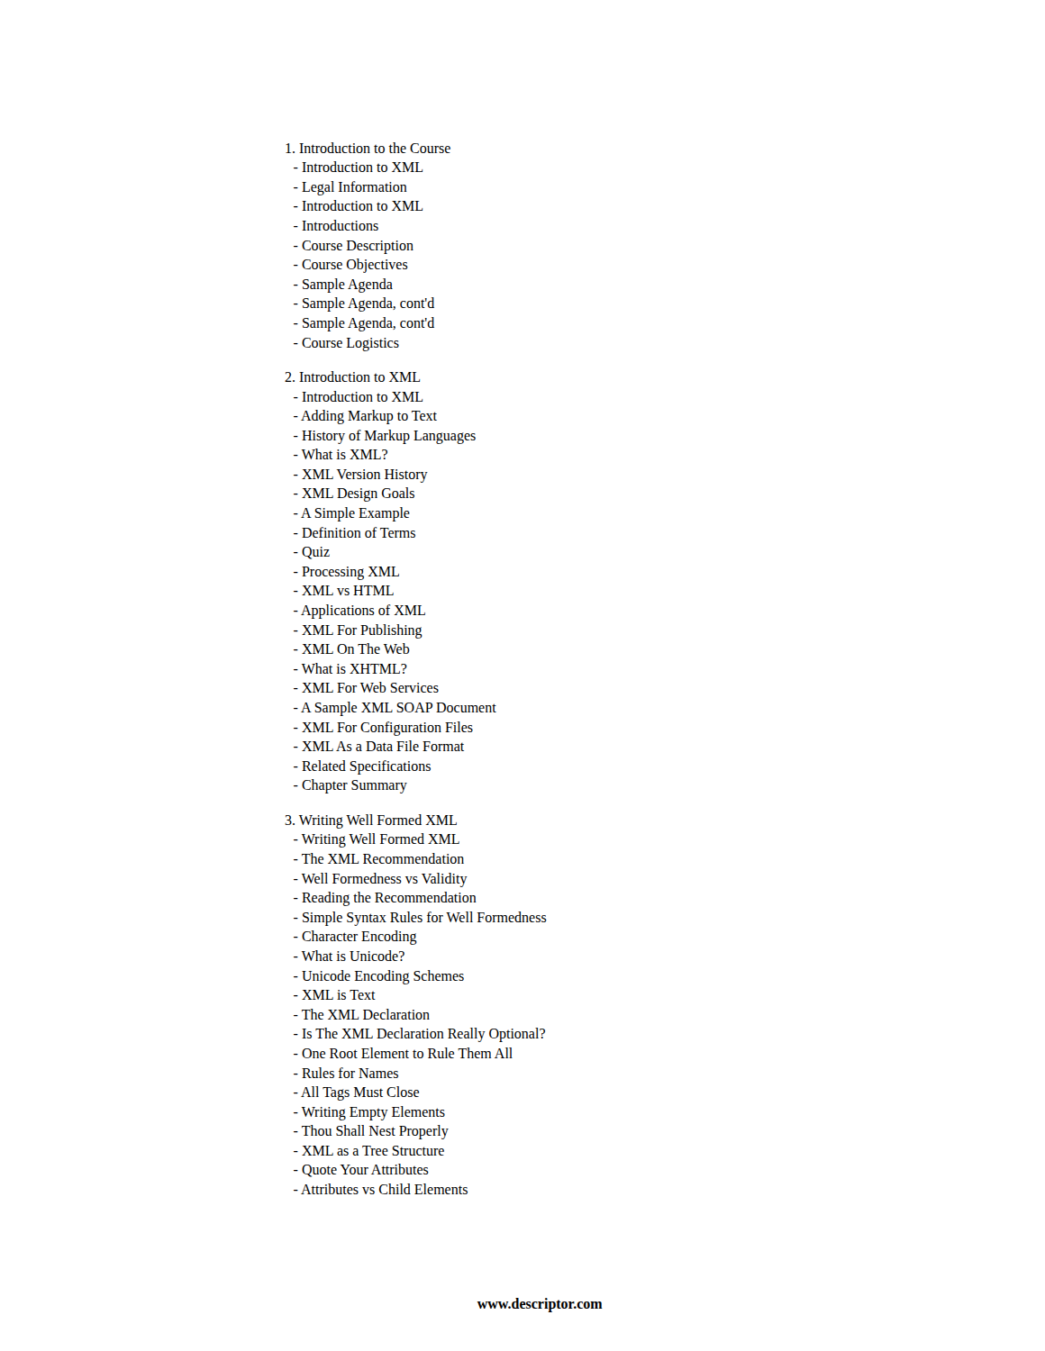1. Introduction to the Course
Introduction to XML
Legal Information
Introduction to XML
Introductions
Course Description
Course Objectives
Sample Agenda
Sample Agenda, cont'd
Sample Agenda, cont'd
Course Logistics
2. Introduction to XML
Introduction to XML
Adding Markup to Text
History of Markup Languages
What is XML?
XML Version History
XML Design Goals
A Simple Example
Definition of Terms
Quiz
Processing XML
XML vs HTML
Applications of XML
XML For Publishing
XML On The Web
What is XHTML?
XML For Web Services
A Sample XML SOAP Document
XML For Configuration Files
XML As a Data File Format
Related Specifications
Chapter Summary
3. Writing Well Formed XML
Writing Well Formed XML
The XML Recommendation
Well Formedness vs Validity
Reading the Recommendation
Simple Syntax Rules for Well Formedness
Character Encoding
What is Unicode?
Unicode Encoding Schemes
XML is Text
The XML Declaration
Is The XML Declaration Really Optional?
One Root Element to Rule Them All
Rules for Names
All Tags Must Close
Writing Empty Elements
Thou Shall Nest Properly
XML as a Tree Structure
Quote Your Attributes
Attributes vs Child Elements
www.descriptor.com